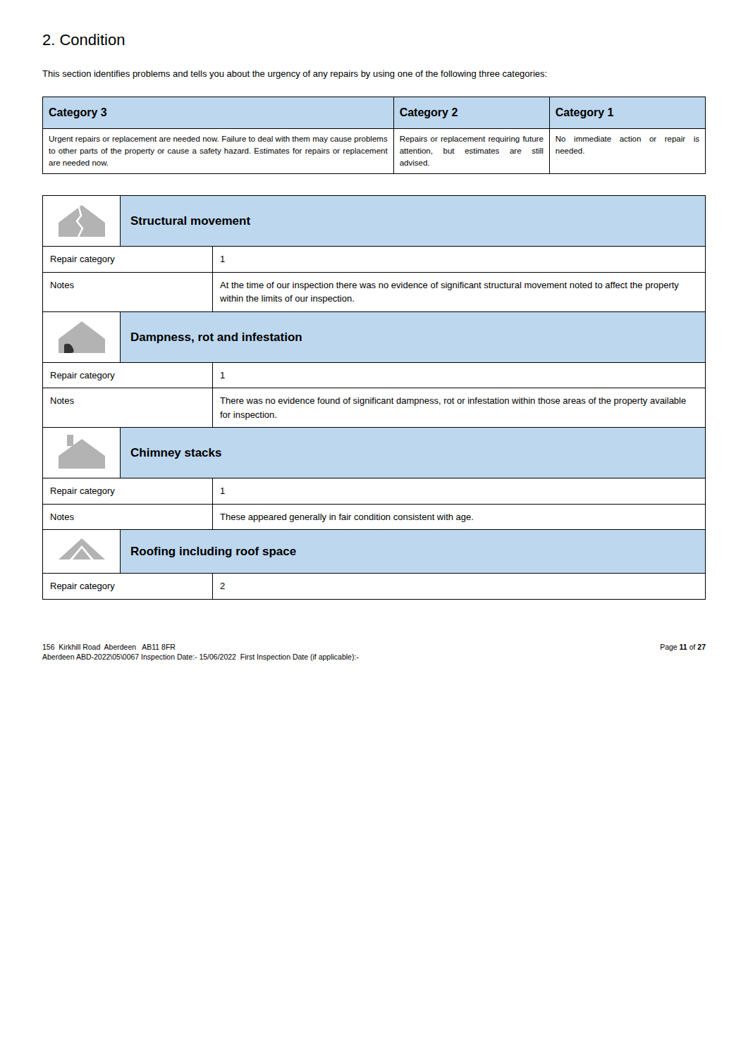2. Condition
This section identifies problems and tells you about the urgency of any repairs by using one of the following three categories:
| Category 3 | Category 2 | Category 1 |
| --- | --- | --- |
| Urgent repairs or replacement are needed now. Failure to deal with them may cause problems to other parts of the property or cause a safety hazard. Estimates for repairs or replacement are needed now. | Repairs or replacement requiring future attention, but estimates are still advised. | No immediate action or repair is needed. |
| Structural movement |
| Repair category | 1 |
| Notes | At the time of our inspection there was no evidence of significant structural movement noted to affect the property within the limits of our inspection. |
| Dampness, rot and infestation |
| Repair category | 1 |
| Notes | There was no evidence found of significant dampness, rot or infestation within those areas of the property available for inspection. |
| Chimney stacks |
| Repair category | 1 |
| Notes | These appeared generally in fair condition consistent with age. |
| Roofing including roof space |
| Repair category | 2 |
156 Kirkhill Road Aberdeen AB11 8FR
Aberdeen ABD-2022\05\0067 Inspection Date:- 15/06/2022 First Inspection Date (if applicable):-
Page 11 of 27